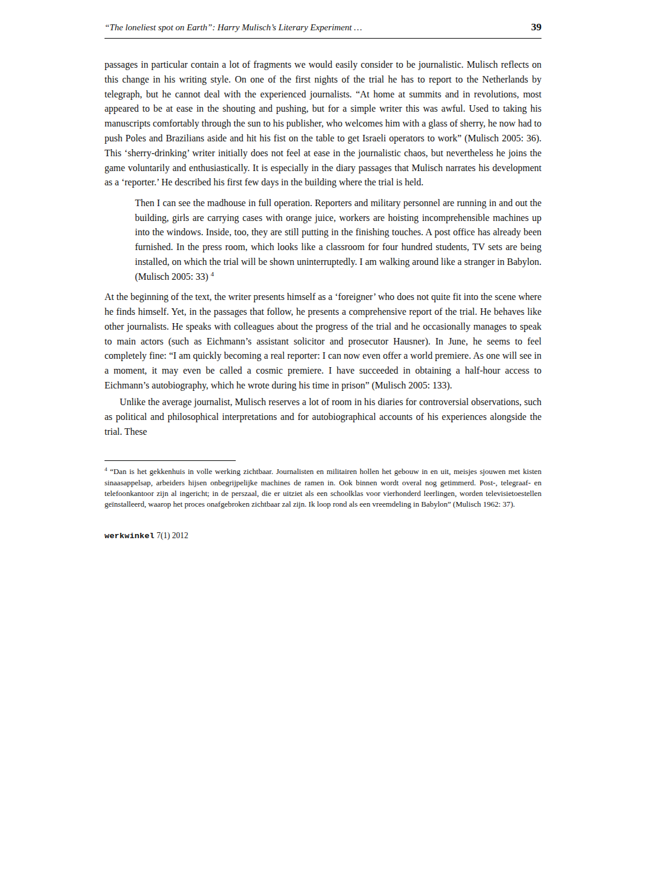“The loneliest spot on Earth”: Harry Mulisch’s Literary Experiment … 39
passages in particular contain a lot of fragments we would easily consider to be journalistic. Mulisch reflects on this change in his writing style. On one of the first nights of the trial he has to report to the Netherlands by telegraph, but he cannot deal with the experienced journalists. “At home at summits and in revolutions, most appeared to be at ease in the shouting and pushing, but for a simple writer this was awful. Used to taking his manuscripts comfortably through the sun to his publisher, who welcomes him with a glass of sherry, he now had to push Poles and Brazilians aside and hit his fist on the table to get Israeli operators to work” (Mulisch 2005: 36). This ‘sherry-drinking’ writer initially does not feel at ease in the journalistic chaos, but nevertheless he joins the game voluntarily and enthusiastically. It is especially in the diary passages that Mulisch narrates his development as a ‘reporter.’ He described his first few days in the building where the trial is held.
Then I can see the madhouse in full operation. Reporters and military personnel are running in and out the building, girls are carrying cases with orange juice, workers are hoisting incomprehensible machines up into the windows. Inside, too, they are still putting in the finishing touches. A post office has already been furnished. In the press room, which looks like a classroom for four hundred students, TV sets are being installed, on which the trial will be shown uninterruptedly. I am walking around like a stranger in Babylon. (Mulisch 2005: 33) 4
At the beginning of the text, the writer presents himself as a ‘foreigner’ who does not quite fit into the scene where he finds himself. Yet, in the passages that follow, he presents a comprehensive report of the trial. He behaves like other journalists. He speaks with colleagues about the progress of the trial and he occasionally manages to speak to main actors (such as Eichmann’s assistant solicitor and prosecutor Hausner). In June, he seems to feel completely fine: “I am quickly becoming a real reporter: I can now even offer a world premiere. As one will see in a moment, it may even be called a cosmic premiere. I have succeeded in obtaining a half-hour access to Eichmann’s autobiography, which he wrote during his time in prison” (Mulisch 2005: 133).
Unlike the average journalist, Mulisch reserves a lot of room in his diaries for controversial observations, such as political and philosophical interpretations and for autobiographical accounts of his experiences alongside the trial. These
4 “Dan is het gekkenhuis in volle werking zichtbaar. Journalisten en militairen hollen het gebouw in en uit, meisjes sjouwen met kisten sinaasappelsap, arbeiders hijsen onbegrijpelijke machines de ramen in. Ook binnen wordt overal nog getimmerd. Post-, telegraaf- en telefoonkantoor zijn al ingericht; in de perszaal, die er uitziet als een schoolklas voor vierhonderd leerlingen, worden televisietoestellen geïnstalleerd, waarop het proces onafgebroken zichtbaar zal zijn. Ik loop rond als een vreemdeling in Babylon” (Mulisch 1962: 37).
werkwinkel 7(1) 2012